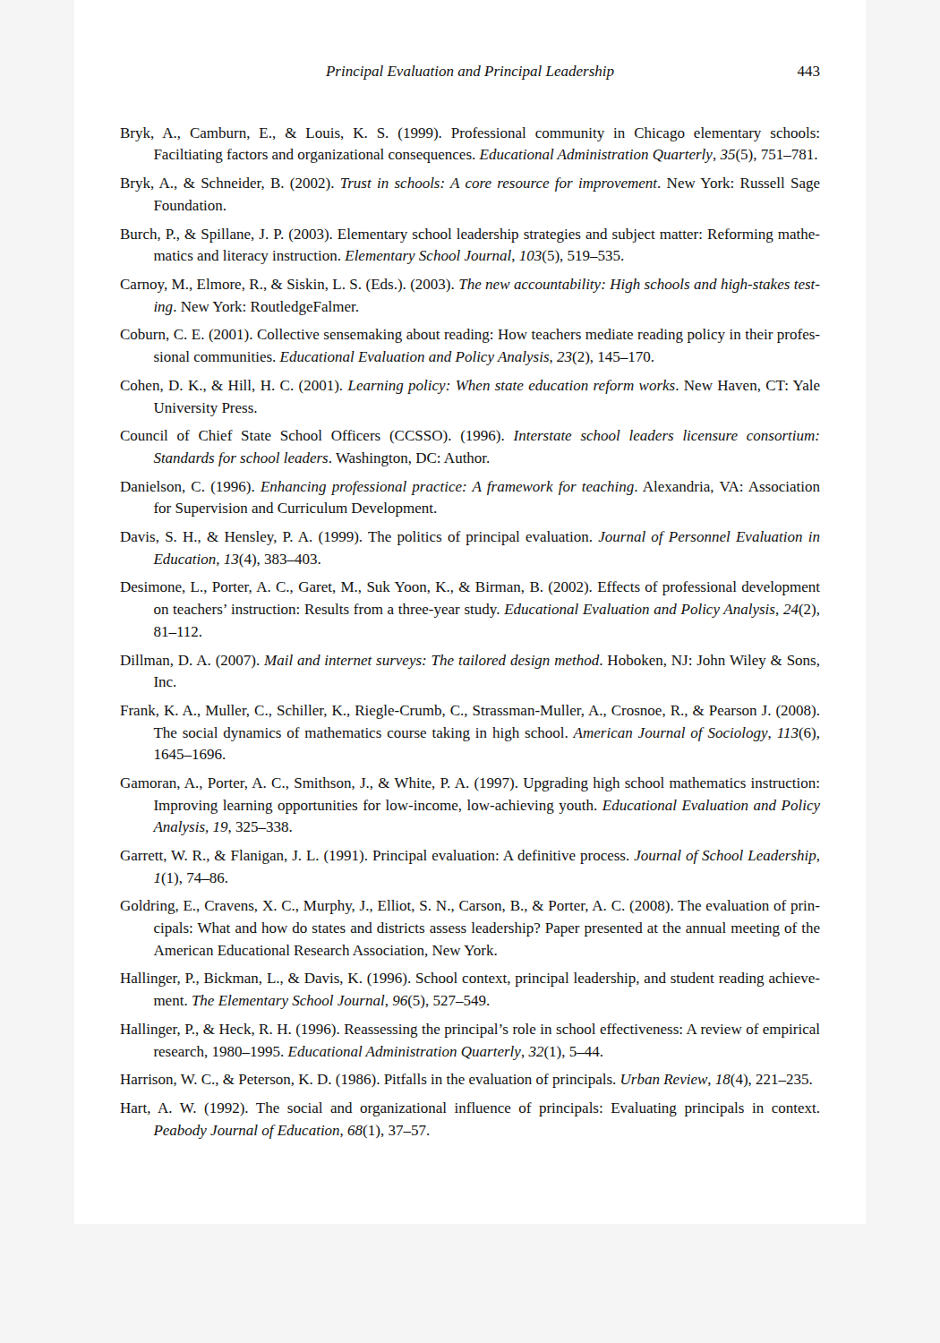Principal Evaluation and Principal Leadership 443
Bryk, A., Camburn, E., & Louis, K. S. (1999). Professional community in Chicago elementary schools: Faciltiating factors and organizational consequences. Educational Administration Quarterly, 35(5), 751–781.
Bryk, A., & Schneider, B. (2002). Trust in schools: A core resource for improvement. New York: Russell Sage Foundation.
Burch, P., & Spillane, J. P. (2003). Elementary school leadership strategies and subject matter: Reforming mathematics and literacy instruction. Elementary School Journal, 103(5), 519–535.
Carnoy, M., Elmore, R., & Siskin, L. S. (Eds.). (2003). The new accountability: High schools and high-stakes testing. New York: RoutledgeFalmer.
Coburn, C. E. (2001). Collective sensemaking about reading: How teachers mediate reading policy in their professional communities. Educational Evaluation and Policy Analysis, 23(2), 145–170.
Cohen, D. K., & Hill, H. C. (2001). Learning policy: When state education reform works. New Haven, CT: Yale University Press.
Council of Chief State School Officers (CCSSO). (1996). Interstate school leaders licensure consortium: Standards for school leaders. Washington, DC: Author.
Danielson, C. (1996). Enhancing professional practice: A framework for teaching. Alexandria, VA: Association for Supervision and Curriculum Development.
Davis, S. H., & Hensley, P. A. (1999). The politics of principal evaluation. Journal of Personnel Evaluation in Education, 13(4), 383–403.
Desimone, L., Porter, A. C., Garet, M., Suk Yoon, K., & Birman, B. (2002). Effects of professional development on teachers’ instruction: Results from a three-year study. Educational Evaluation and Policy Analysis, 24(2), 81–112.
Dillman, D. A. (2007). Mail and internet surveys: The tailored design method. Hoboken, NJ: John Wiley & Sons, Inc.
Frank, K. A., Muller, C., Schiller, K., Riegle-Crumb, C., Strassman-Muller, A., Crosnoe, R., & Pearson J. (2008). The social dynamics of mathematics course taking in high school. American Journal of Sociology, 113(6), 1645–1696.
Gamoran, A., Porter, A. C., Smithson, J., & White, P. A. (1997). Upgrading high school mathematics instruction: Improving learning opportunities for low-income, low-achieving youth. Educational Evaluation and Policy Analysis, 19, 325–338.
Garrett, W. R., & Flanigan, J. L. (1991). Principal evaluation: A definitive process. Journal of School Leadership, 1(1), 74–86.
Goldring, E., Cravens, X. C., Murphy, J., Elliot, S. N., Carson, B., & Porter, A. C. (2008). The evaluation of principals: What and how do states and districts assess leadership? Paper presented at the annual meeting of the American Educational Research Association, New York.
Hallinger, P., Bickman, L., & Davis, K. (1996). School context, principal leadership, and student reading achievement. The Elementary School Journal, 96(5), 527–549.
Hallinger, P., & Heck, R. H. (1996). Reassessing the principal’s role in school effectiveness: A review of empirical research, 1980–1995. Educational Administration Quarterly, 32(1), 5–44.
Harrison, W. C., & Peterson, K. D. (1986). Pitfalls in the evaluation of principals. Urban Review, 18(4), 221–235.
Hart, A. W. (1992). The social and organizational influence of principals: Evaluating principals in context. Peabody Journal of Education, 68(1), 37–57.